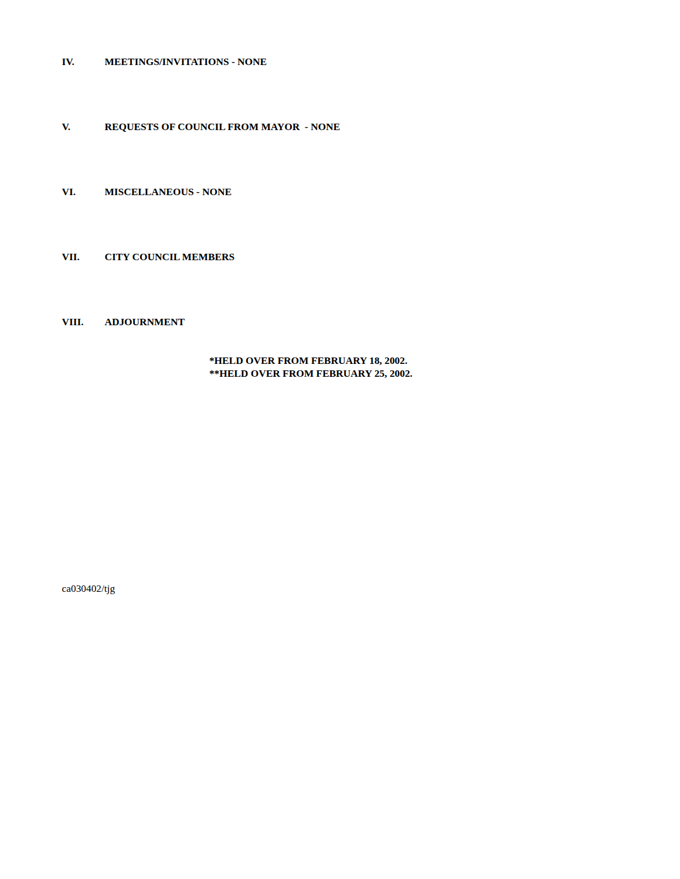IV. MEETINGS/INVITATIONS - NONE
V. REQUESTS OF COUNCIL FROM MAYOR - NONE
VI. MISCELLANEOUS - NONE
VII. CITY COUNCIL MEMBERS
VIII. ADJOURNMENT
*HELD OVER FROM FEBRUARY 18, 2002.
**HELD OVER FROM FEBRUARY 25, 2002.
ca030402/tjg